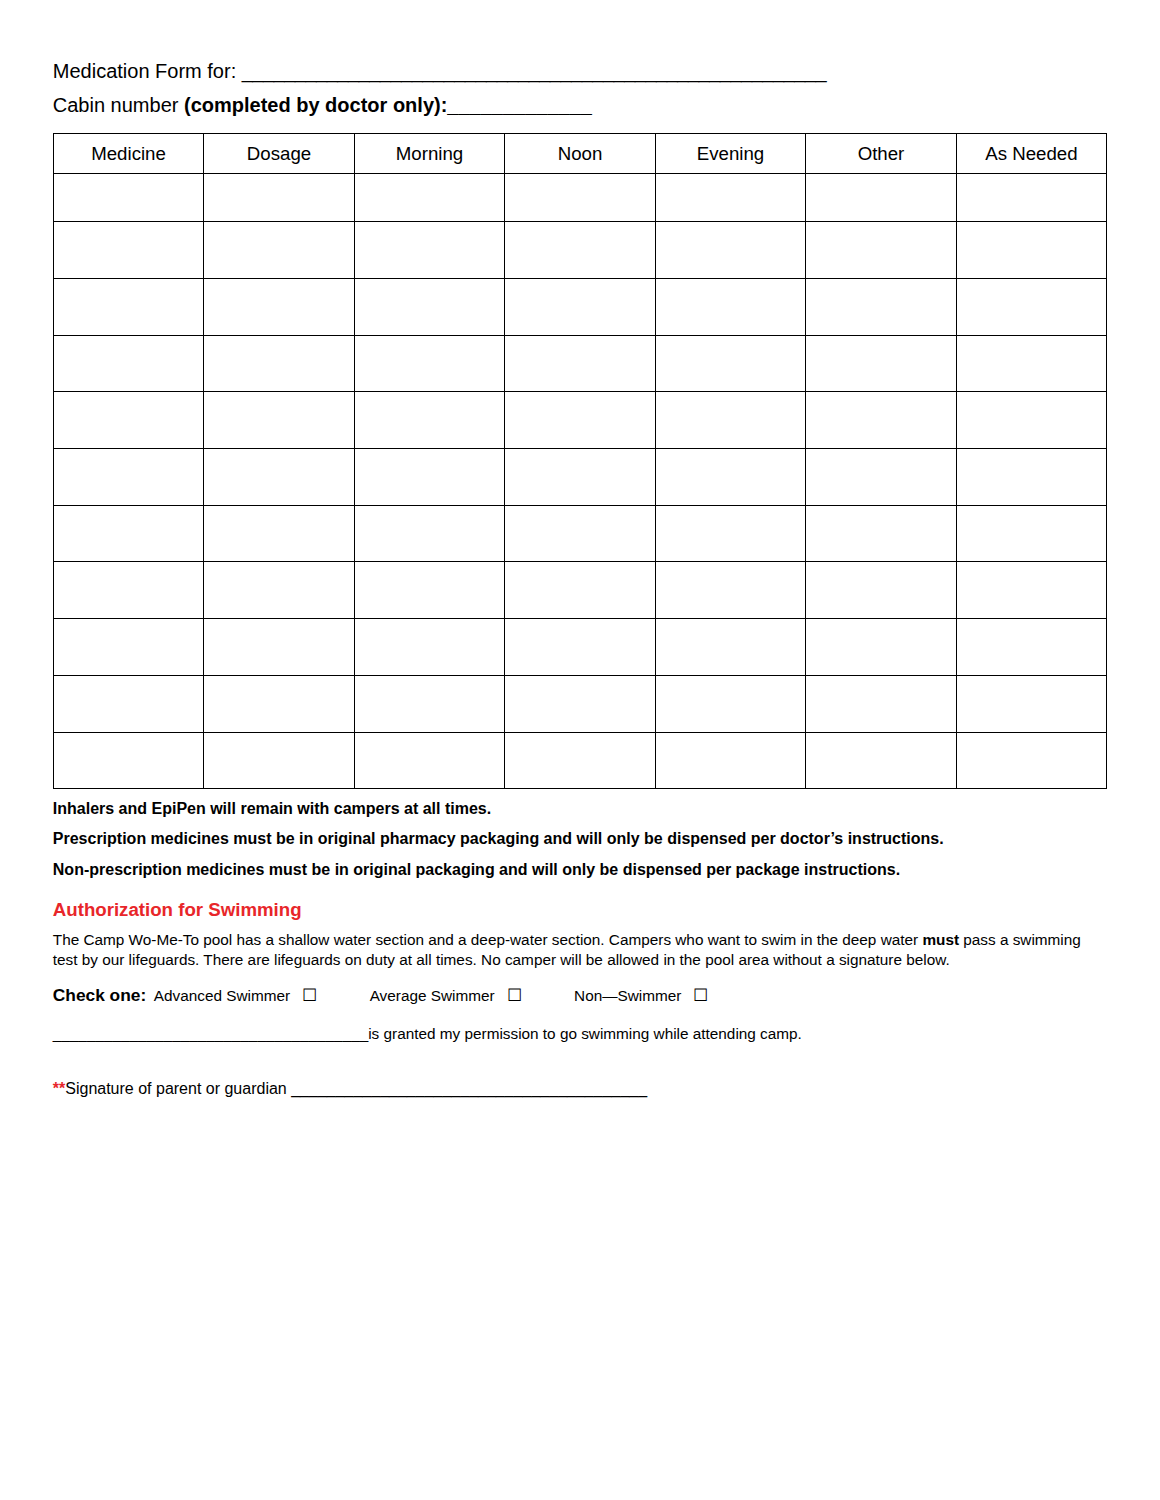Medication Form for: _______________________________________________________
Cabin number (completed by doctor only):_____________
| Medicine | Dosage | Morning | Noon | Evening | Other | As Needed |
| --- | --- | --- | --- | --- | --- | --- |
Inhalers and EpiPen will remain with campers at all times.
Prescription medicines must be in original pharmacy packaging and will only be dispensed per doctor’s instructions.
Non-prescription medicines must be in original packaging and will only be dispensed per package instructions.
Authorization for Swimming
The Camp Wo-Me-To pool has a shallow water section and a deep-water section. Campers who want to swim in the deep water must pass a swimming test by our lifeguards. There are lifeguards on duty at all times. No camper will be allowed in the pool area without a signature below.
Check one: Advanced Swimmer ☐ Average Swimmer ☐ Non—Swimmer ☐
_____________________________________is granted my permission to go swimming while attending camp.
**Signature of parent or guardian ________________________________________